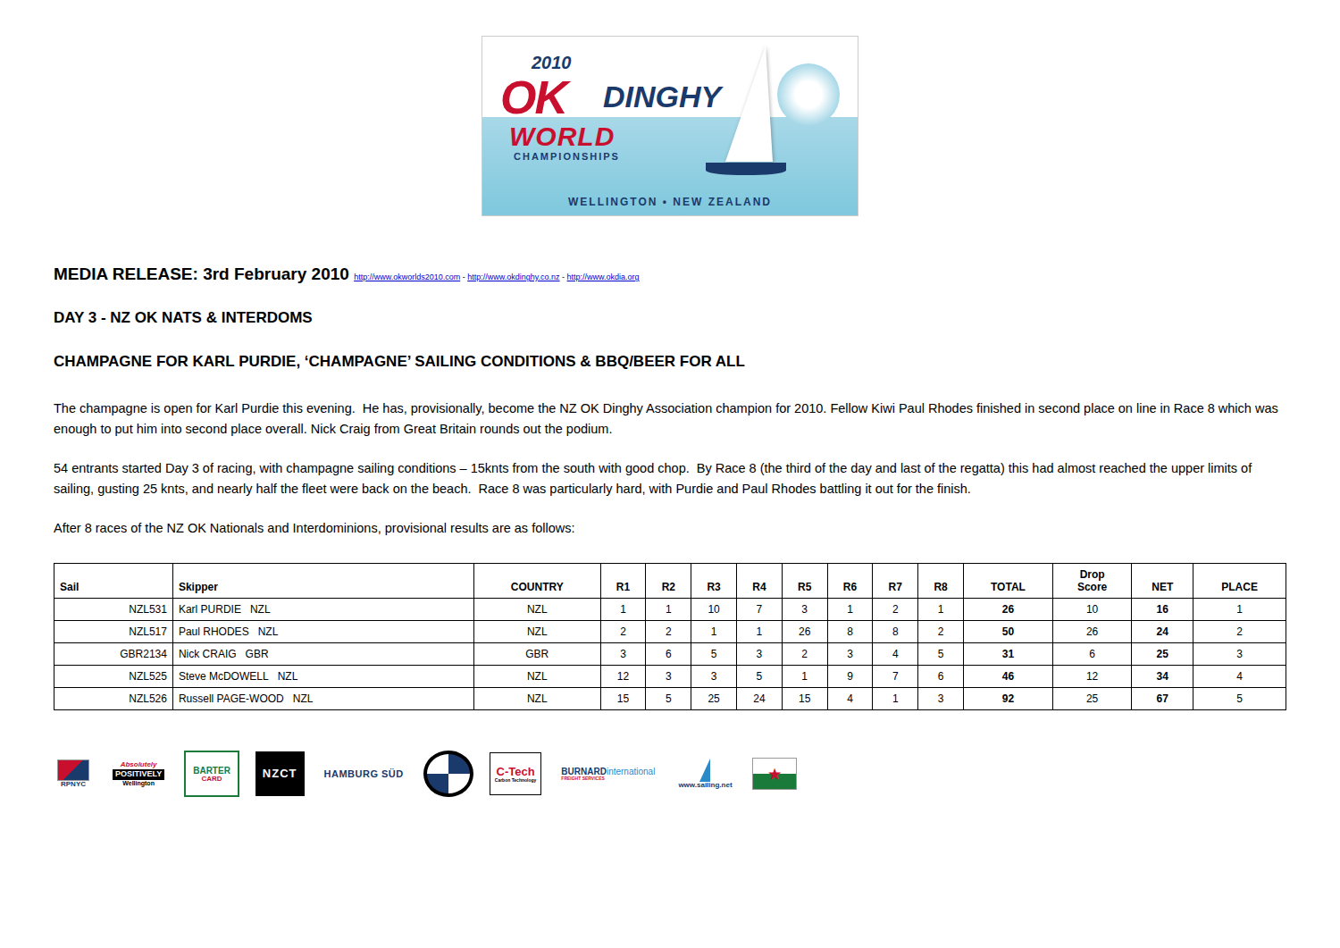2010
OK
DINGHY
WORLD
CHAMPIONSHIPS
WELLINGTON • NEW ZEALAND
MEDIA RELEASE: 3rd February 2010 http://www.okworlds2010.com - http://www.okdinghy.co.nz - http://www.okdia.org
DAY 3 - NZ OK NATS & INTERDOMS
CHAMPAGNE FOR KARL PURDIE, ‘CHAMPAGNE’ SAILING CONDITIONS & BBQ/BEER FOR ALL
The champagne is open for Karl Purdie this evening. He has, provisionally, become the NZ OK Dinghy Association champion for 2010. Fellow Kiwi Paul Rhodes finished in second place on line in Race 8 which was enough to put him into second place overall. Nick Craig from Great Britain rounds out the podium.
54 entrants started Day 3 of racing, with champagne sailing conditions – 15knts from the south with good chop. By Race 8 (the third of the day and last of the regatta) this had almost reached the upper limits of sailing, gusting 25 knts, and nearly half the fleet were back on the beach. Race 8 was particularly hard, with Purdie and Paul Rhodes battling it out for the finish.
After 8 races of the NZ OK Nationals and Interdominions, provisional results are as follows:
| Sail | Skipper | COUNTRY | R1 | R2 | R3 | R4 | R5 | R6 | R7 | R8 | TOTAL | Drop Score | NET | PLACE |
| --- | --- | --- | --- | --- | --- | --- | --- | --- | --- | --- | --- | --- | --- | --- |
| NZL531 | Karl PURDIE NZL | NZL | 1 | 1 | 10 | 7 | 3 | 1 | 2 | 1 | 26 | 10 | 16 | 1 |
| NZL517 | Paul RHODES NZL | NZL | 2 | 2 | 1 | 1 | 26 | 8 | 8 | 2 | 50 | 26 | 24 | 2 |
| GBR2134 | Nick CRAIG GBR | GBR | 3 | 6 | 5 | 3 | 2 | 3 | 4 | 5 | 31 | 6 | 25 | 3 |
| NZL525 | Steve McDOWELL NZL | NZL | 12 | 3 | 3 | 5 | 1 | 9 | 7 | 6 | 46 | 12 | 34 | 4 |
| NZL526 | Russell PAGE-WOOD NZL | NZL | 15 | 5 | 25 | 24 | 15 | 4 | 1 | 3 | 92 | 25 | 67 | 5 |
RPNYC
Absolutely
POSITIVELY
Wellington
BARTER
CARD
NZCT
HAMBURG SÜD
C-Tech
Carbon Technology
BURNARDinternational
FREIGHT SERVICES
www.sailing.net
★